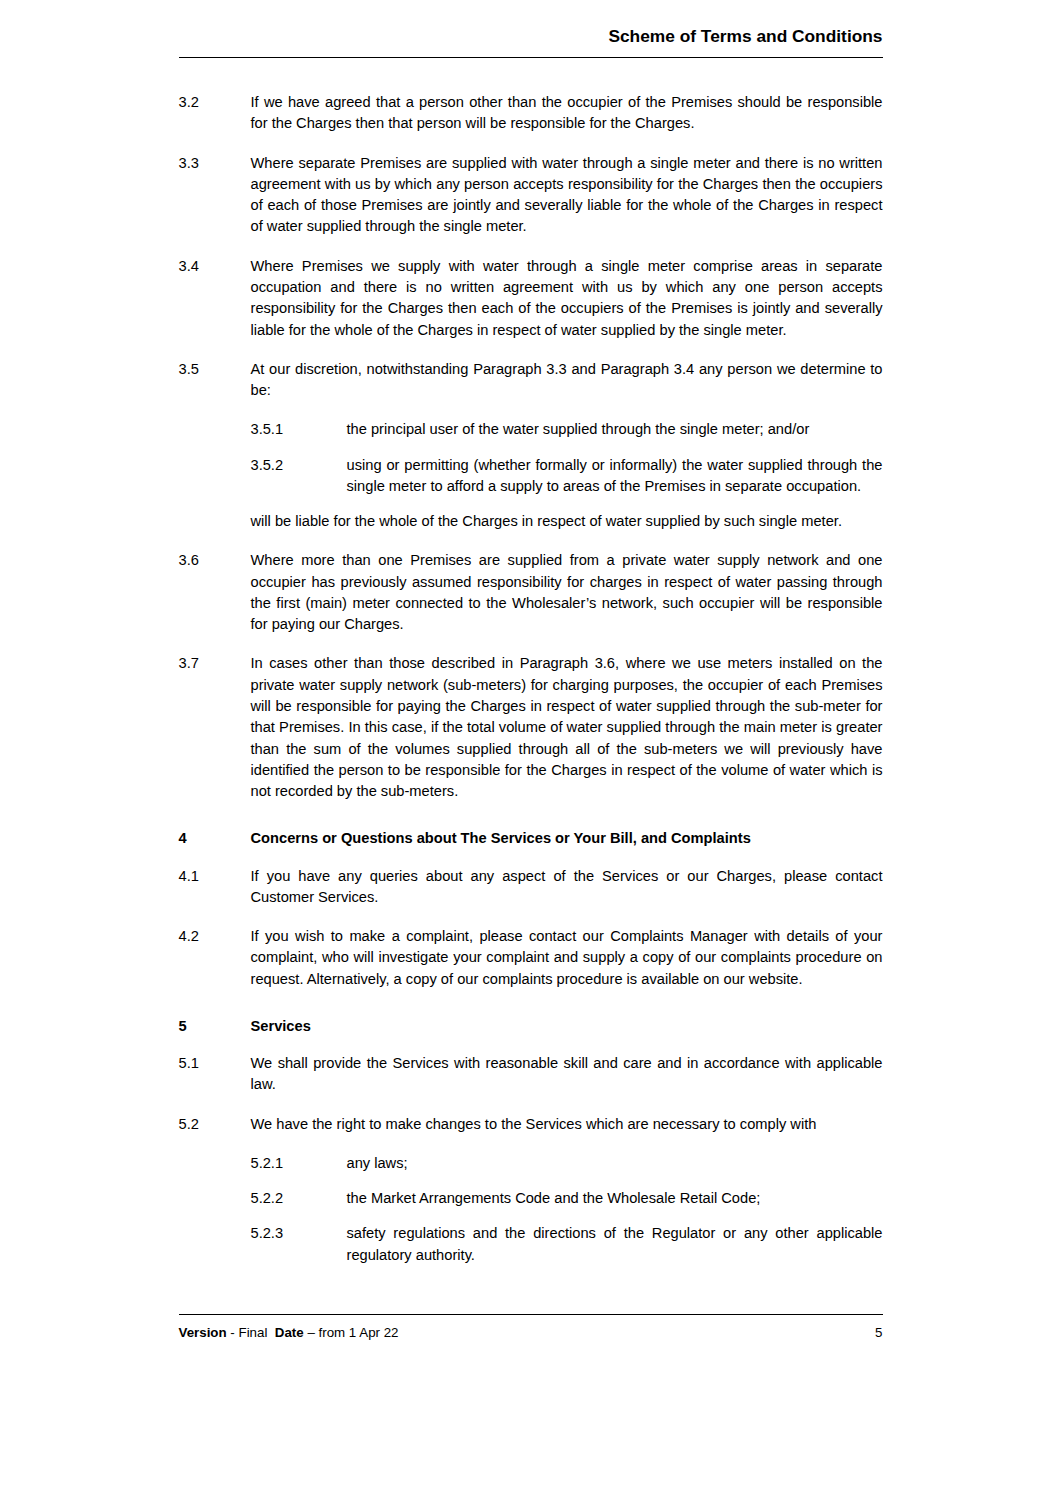Scheme of Terms and Conditions
3.2
If we have agreed that a person other than the occupier of the Premises should be responsible for the Charges then that person will be responsible for the Charges.
3.3
Where separate Premises are supplied with water through a single meter and there is no written agreement with us by which any person accepts responsibility for the Charges then the occupiers of each of those Premises are jointly and severally liable for the whole of the Charges in respect of water supplied through the single meter.
3.4
Where Premises we supply with water through a single meter comprise areas in separate occupation and there is no written agreement with us by which any one person accepts responsibility for the Charges then each of the occupiers of the Premises is jointly and severally liable for the whole of the Charges in respect of water supplied by the single meter.
3.5
At our discretion, notwithstanding Paragraph 3.3 and Paragraph 3.4 any person we determine to be:
3.5.1
the principal user of the water supplied through the single meter; and/or
3.5.2
using or permitting (whether formally or informally) the water supplied through the single meter to afford a supply to areas of the Premises in separate occupation.
will be liable for the whole of the Charges in respect of water supplied by such single meter.
3.6
Where more than one Premises are supplied from a private water supply network and one occupier has previously assumed responsibility for charges in respect of water passing through the first (main) meter connected to the Wholesaler’s network, such occupier will be responsible for paying our Charges.
3.7
In cases other than those described in Paragraph 3.6, where we use meters installed on the private water supply network (sub-meters) for charging purposes, the occupier of each Premises will be responsible for paying the Charges in respect of water supplied through the sub-meter for that Premises. In this case, if the total volume of water supplied through the main meter is greater than the sum of the volumes supplied through all of the sub-meters we will previously have identified the person to be responsible for the Charges in respect of the volume of water which is not recorded by the sub-meters.
4 Concerns or Questions about The Services or Your Bill, and Complaints
4.1
If you have any queries about any aspect of the Services or our Charges, please contact Customer Services.
4.2
If you wish to make a complaint, please contact our Complaints Manager with details of your complaint, who will investigate your complaint and supply a copy of our complaints procedure on request. Alternatively, a copy of our complaints procedure is available on our website.
5 Services
5.1
We shall provide the Services with reasonable skill and care and in accordance with applicable law.
5.2
We have the right to make changes to the Services which are necessary to comply with
5.2.1
any laws;
5.2.2
the Market Arrangements Code and the Wholesale Retail Code;
5.2.3
safety regulations and the directions of the Regulator or any other applicable regulatory authority.
Version - Final Date – from 1 Apr 22
5